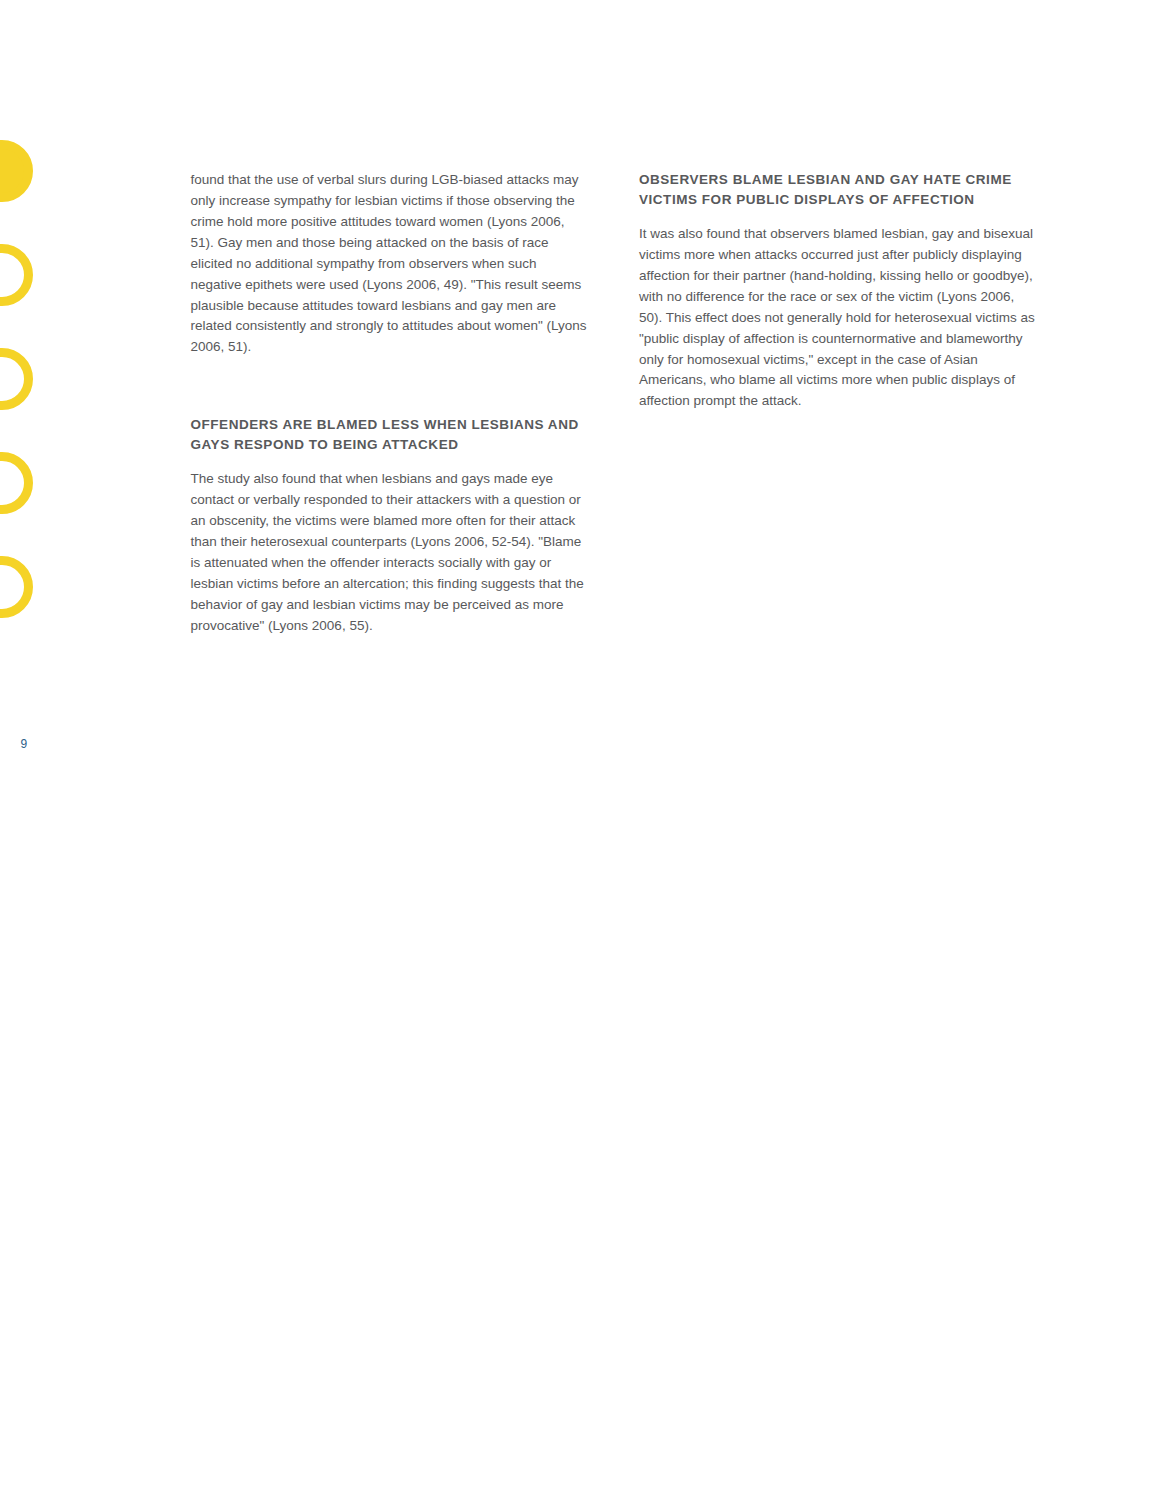9
found that the use of verbal slurs during LGB-biased attacks may only increase sympathy for lesbian victims if those observing the crime hold more positive attitudes toward women (Lyons 2006, 51). Gay men and those being attacked on the basis of race elicited no additional sympathy from observers when such negative epithets were used (Lyons 2006, 49). "This result seems plausible because attitudes toward lesbians and gay men are related consistently and strongly to attitudes about women" (Lyons 2006, 51).
Offenders are blamed less when lesbians and gays respond to being attacked
The study also found that when lesbians and gays made eye contact or verbally responded to their attackers with a question or an obscenity, the victims were blamed more often for their attack than their heterosexual counterparts (Lyons 2006, 52-54). "Blame is attenuated when the offender interacts socially with gay or lesbian victims before an altercation; this finding suggests that the behavior of gay and lesbian victims may be perceived as more provocative" (Lyons 2006, 55).
Observers blame lesbian and gay hate crime victims for public displays of affection
It was also found that observers blamed lesbian, gay and bisexual victims more when attacks occurred just after publicly displaying affection for their partner (hand-holding, kissing hello or goodbye), with no difference for the race or sex of the victim (Lyons 2006, 50). This effect does not generally hold for heterosexual victims as "public display of affection is counternormative and blameworthy only for homosexual victims," except in the case of Asian Americans, who blame all victims more when public displays of affection prompt the attack.